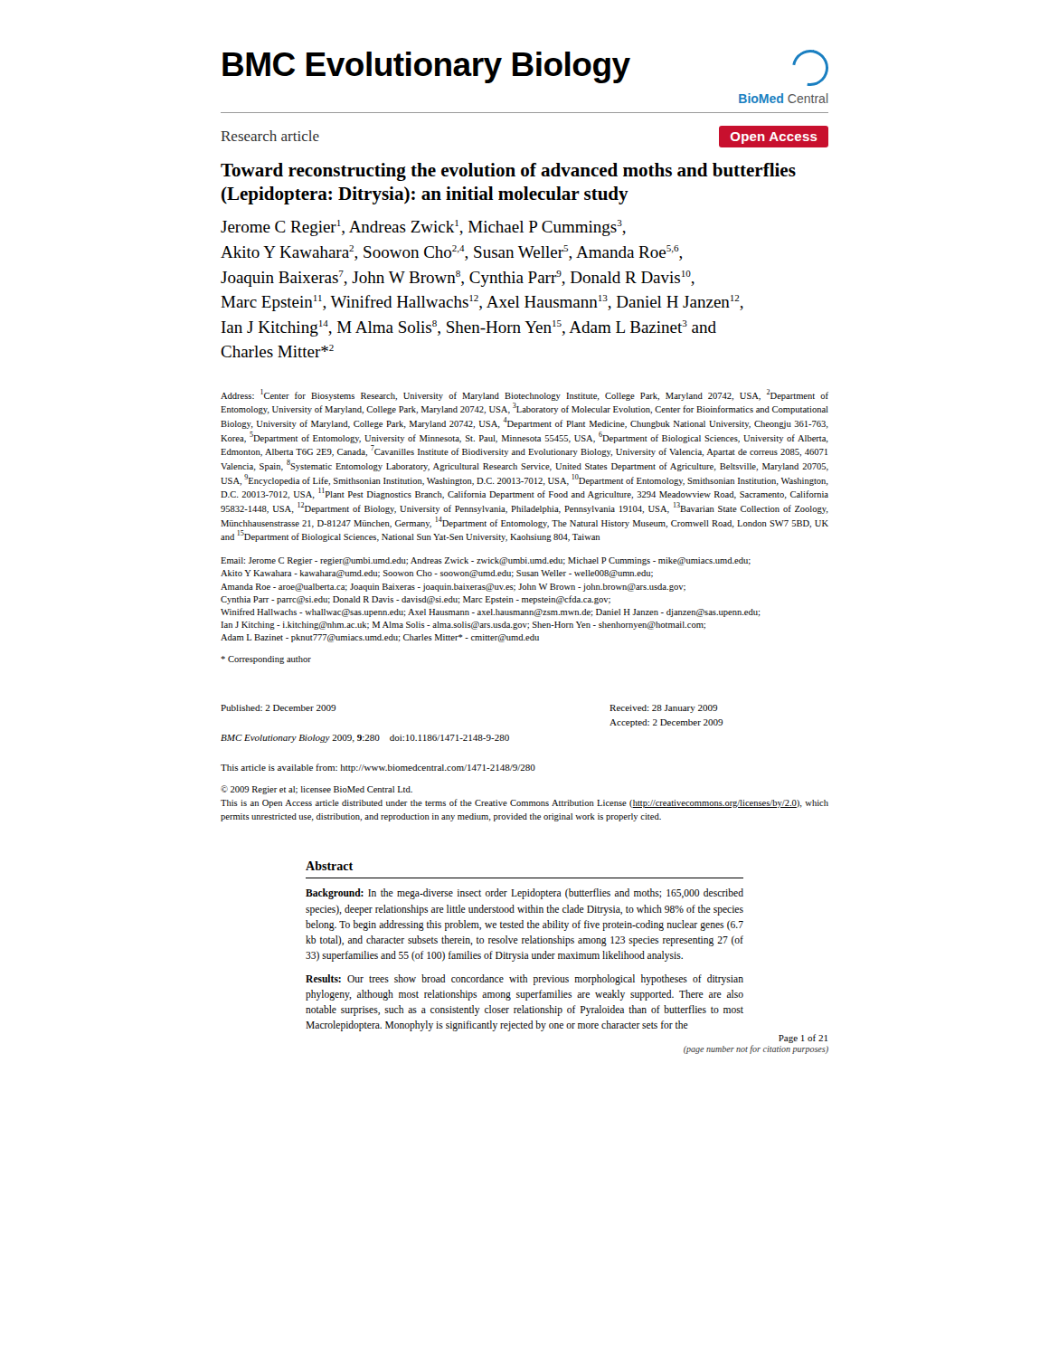BMC Evolutionary Biology
BioMed Central
Research article
Open Access
Toward reconstructing the evolution of advanced moths and butterflies (Lepidoptera: Ditrysia): an initial molecular study
Jerome C Regier1, Andreas Zwick1, Michael P Cummings3,
Akito Y Kawahara2, Soowon Cho2,4, Susan Weller5, Amanda Roe5,6,
Joaquin Baixeras7, John W Brown8, Cynthia Parr9, Donald R Davis10,
Marc Epstein11, Winifred Hallwachs12, Axel Hausmann13, Daniel H Janzen12,
Ian J Kitching14, M Alma Solis8, Shen-Horn Yen15, Adam L Bazinet3 and
Charles Mitter*2
Address: 1Center for Biosystems Research, University of Maryland Biotechnology Institute, College Park, Maryland 20742, USA, 2Department of Entomology, University of Maryland, College Park, Maryland 20742, USA, 3Laboratory of Molecular Evolution, Center for Bioinformatics and Computational Biology, University of Maryland, College Park, Maryland 20742, USA, 4Department of Plant Medicine, Chungbuk National University, Cheongju 361-763, Korea, 5Department of Entomology, University of Minnesota, St. Paul, Minnesota 55455, USA, 6Department of Biological Sciences, University of Alberta, Edmonton, Alberta T6G 2E9, Canada, 7Cavanilles Institute of Biodiversity and Evolutionary Biology, University of Valencia, Apartat de correus 2085, 46071 Valencia, Spain, 8Systematic Entomology Laboratory, Agricultural Research Service, United States Department of Agriculture, Beltsville, Maryland 20705, USA, 9Encyclopedia of Life, Smithsonian Institution, Washington, D.C. 20013-7012, USA, 10Department of Entomology, Smithsonian Institution, Washington, D.C. 20013-7012, USA, 11Plant Pest Diagnostics Branch, California Department of Food and Agriculture, 3294 Meadowview Road, Sacramento, California 95832-1448, USA, 12Department of Biology, University of Pennsylvania, Philadelphia, Pennsylvania 19104, USA, 13Bavarian State Collection of Zoology, Münchhausenstrasse 21, D-81247 München, Germany, 14Department of Entomology, The Natural History Museum, Cromwell Road, London SW7 5BD, UK and 15Department of Biological Sciences, National Sun Yat-Sen University, Kaohsiung 804, Taiwan
Email: Jerome C Regier - regier@umbi.umd.edu; Andreas Zwick - zwick@umbi.umd.edu; Michael P Cummings - mike@umiacs.umd.edu;
Akito Y Kawahara - kawahara@umd.edu; Soowon Cho - soowon@umd.edu; Susan Weller - welle008@umn.edu;
Amanda Roe - aroe@ualberta.ca; Joaquin Baixeras - joaquin.baixeras@uv.es; John W Brown - john.brown@ars.usda.gov;
Cynthia Parr - parrc@si.edu; Donald R Davis - davisd@si.edu; Marc Epstein - mepstein@cfda.ca.gov;
Winifred Hallwachs - whallwac@sas.upenn.edu; Axel Hausmann - axel.hausmann@zsm.mwn.de; Daniel H Janzen - djanzen@sas.upenn.edu;
Ian J Kitching - i.kitching@nhm.ac.uk; M Alma Solis - alma.solis@ars.usda.gov; Shen-Horn Yen - shenhornyen@hotmail.com;
Adam L Bazinet - pknut777@umiacs.umd.edu; Charles Mitter* - cmitter@umd.edu
* Corresponding author
Published: 2 December 2009
BMC Evolutionary Biology 2009, 9:280 doi:10.1186/1471-2148-9-280
This article is available from: http://www.biomedcentral.com/1471-2148/9/280
Received: 28 January 2009
Accepted: 2 December 2009
© 2009 Regier et al; licensee BioMed Central Ltd.
This is an Open Access article distributed under the terms of the Creative Commons Attribution License (http://creativecommons.org/licenses/by/2.0), which permits unrestricted use, distribution, and reproduction in any medium, provided the original work is properly cited.
Abstract
Background: In the mega-diverse insect order Lepidoptera (butterflies and moths; 165,000 described species), deeper relationships are little understood within the clade Ditrysia, to which 98% of the species belong. To begin addressing this problem, we tested the ability of five protein-coding nuclear genes (6.7 kb total), and character subsets therein, to resolve relationships among 123 species representing 27 (of 33) superfamilies and 55 (of 100) families of Ditrysia under maximum likelihood analysis.
Results: Our trees show broad concordance with previous morphological hypotheses of ditrysian phylogeny, although most relationships among superfamilies are weakly supported. There are also notable surprises, such as a consistently closer relationship of Pyraloidea than of butterflies to most Macrolepidoptera. Monophyly is significantly rejected by one or more character sets for the
Page 1 of 21
(page number not for citation purposes)